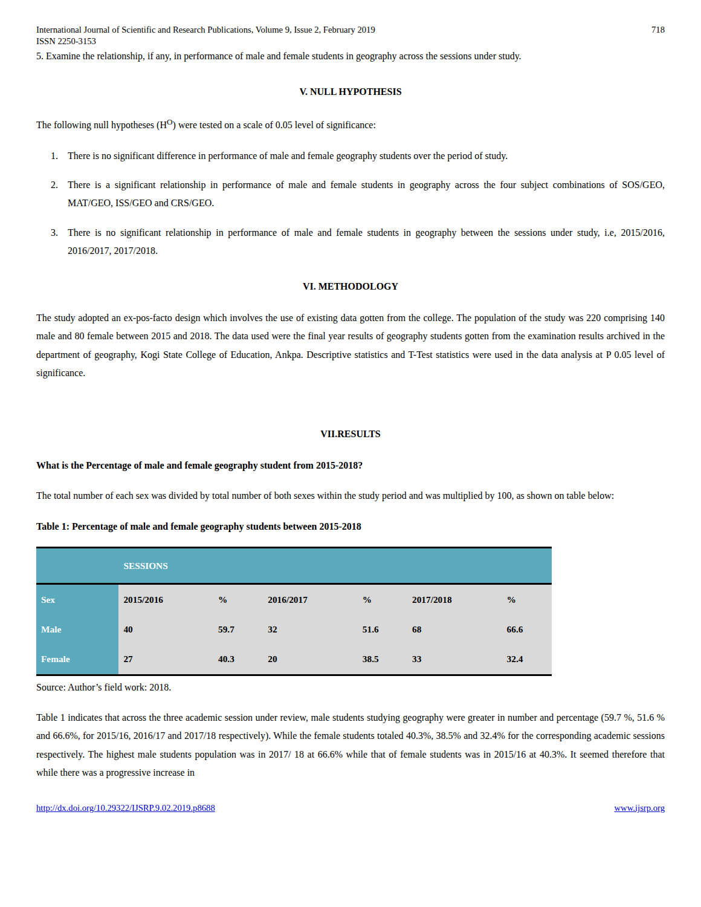International Journal of Scientific and Research Publications, Volume 9, Issue 2, February 2019
ISSN 2250-3153
718
5. Examine the relationship, if any, in performance of male and female students in geography across the sessions under study.
V. NULL HYPOTHESIS
The following null hypotheses (HO) were tested on a scale of 0.05 level of significance:
There is no significant difference in performance of male and female geography students over the period of study.
There is a significant relationship in performance of male and female students in geography across the four subject combinations of SOS/GEO, MAT/GEO, ISS/GEO and CRS/GEO.
There is no significant relationship in performance of male and female students in geography between the sessions under study, i.e, 2015/2016, 2016/2017, 2017/2018.
VI. METHODOLOGY
The study adopted an ex-pos-facto design which involves the use of existing data gotten from the college. The population of the study was 220 comprising 140 male and 80 female between 2015 and 2018. The data used were the final year results of geography students gotten from the examination results archived in the department of geography, Kogi State College of Education, Ankpa. Descriptive statistics and T-Test statistics were used in the data analysis at P 0.05 level of significance.
VII.RESULTS
What is the Percentage of male and female geography student from 2015-2018?
The total number of each sex was divided by total number of both sexes within the study period and was multiplied by 100, as shown on table below:
Table 1: Percentage of male and female geography students between 2015-2018
| | SESSIONS |
| Sex | 2015/2016 | % | 2016/2017 | % | 2017/2018 | % |
| Male | 40 | 59.7 | 32 | 51.6 | 68 | 66.6 |
| Female | 27 | 40.3 | 20 | 38.5 | 33 | 32.4 |
Source: Author’s field work: 2018.
Table 1 indicates that across the three academic session under review, male students studying geography were greater in number and percentage (59.7 %, 51.6 % and 66.6%, for 2015/16, 2016/17 and 2017/18 respectively). While the female students totaled 40.3%, 38.5% and 32.4% for the corresponding academic sessions respectively. The highest male students population was in 2017/ 18 at 66.6% while that of female students was in 2015/16 at 40.3%. It seemed therefore that while there was a progressive increase in
http://dx.doi.org/10.29322/IJSRP.9.02.2019.p8688
www.ijsrp.org